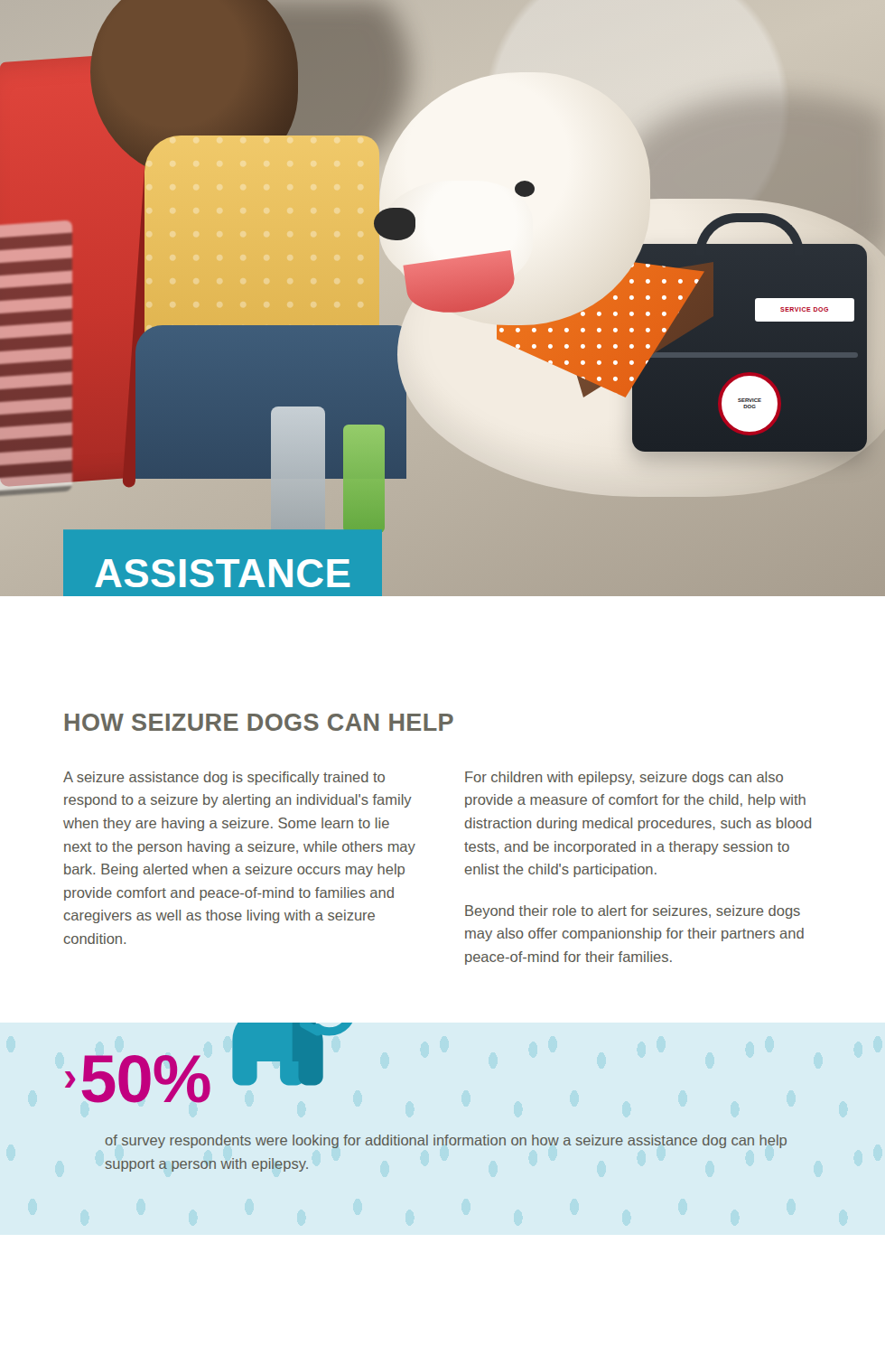Service Dog
SERVICE
DOG
Assistance
in Action
How Seizure Dogs Can Help
A seizure assistance dog is specifically trained to respond to a seizure by alerting an individual's family when they are having a seizure. Some learn to lie next to the person having a seizure, while others may bark. Being alerted when a seizure occurs may help provide comfort and peace-of-mind to families and caregivers as well as those living with a seizure condition.
For children with epilepsy, seizure dogs can also provide a measure of comfort for the child, help with distraction during medical procedures, such as blood tests, and be incorporated in a therapy session to enlist the child's participation.
Beyond their role to alert for seizures, seizure dogs may also offer companionship for their partners and peace-of-mind for their families.
›50%
of survey respondents were looking for additional information on how a seizure assistance dog can help support a person with epilepsy.